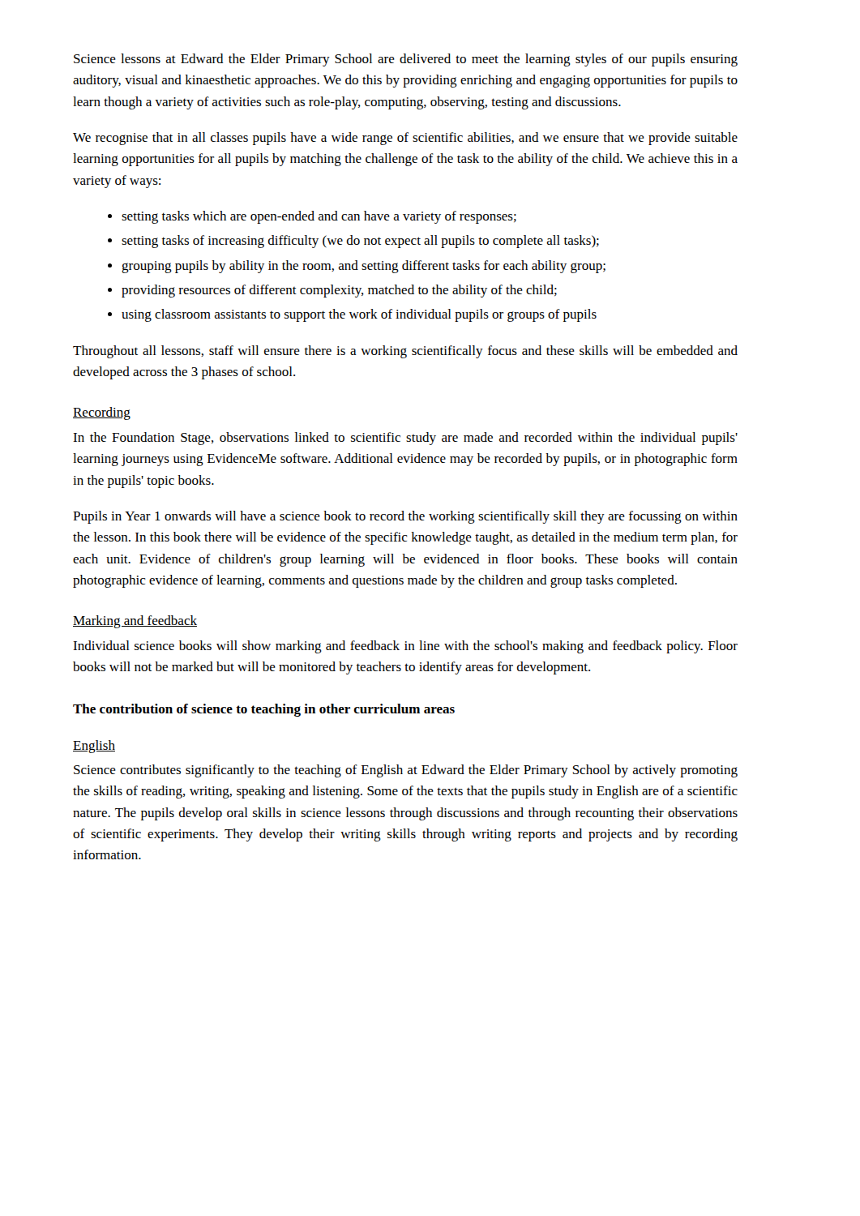Science lessons at Edward the Elder Primary School are delivered to meet the learning styles of our pupils ensuring auditory, visual and kinaesthetic approaches. We do this by providing enriching and engaging opportunities for pupils to learn though a variety of activities such as role-play, computing, observing, testing and discussions.
We recognise that in all classes pupils have a wide range of scientific abilities, and we ensure that we provide suitable learning opportunities for all pupils by matching the challenge of the task to the ability of the child. We achieve this in a variety of ways:
setting tasks which are open-ended and can have a variety of responses;
setting tasks of increasing difficulty (we do not expect all pupils to complete all tasks);
grouping pupils by ability in the room, and setting different tasks for each ability group;
providing resources of different complexity, matched to the ability of the child;
using classroom assistants to support the work of individual pupils or groups of pupils
Throughout all lessons, staff will ensure there is a working scientifically focus and these skills will be embedded and developed across the 3 phases of school.
Recording
In the Foundation Stage, observations linked to scientific study are made and recorded within the individual pupils' learning journeys using EvidenceMe software. Additional evidence may be recorded by pupils, or in photographic form in the pupils' topic books.
Pupils in Year 1 onwards will have a science book to record the working scientifically skill they are focussing on within the lesson. In this book there will be evidence of the specific knowledge taught, as detailed in the medium term plan, for each unit. Evidence of children's group learning will be evidenced in floor books. These books will contain photographic evidence of learning, comments and questions made by the children and group tasks completed.
Marking and feedback
Individual science books will show marking and feedback in line with the school's making and feedback policy. Floor books will not be marked but will be monitored by teachers to identify areas for development.
The contribution of science to teaching in other curriculum areas
English
Science contributes significantly to the teaching of English at Edward the Elder Primary School by actively promoting the skills of reading, writing, speaking and listening. Some of the texts that the pupils study in English are of a scientific nature. The pupils develop oral skills in science lessons through discussions and through recounting their observations of scientific experiments. They develop their writing skills through writing reports and projects and by recording information.